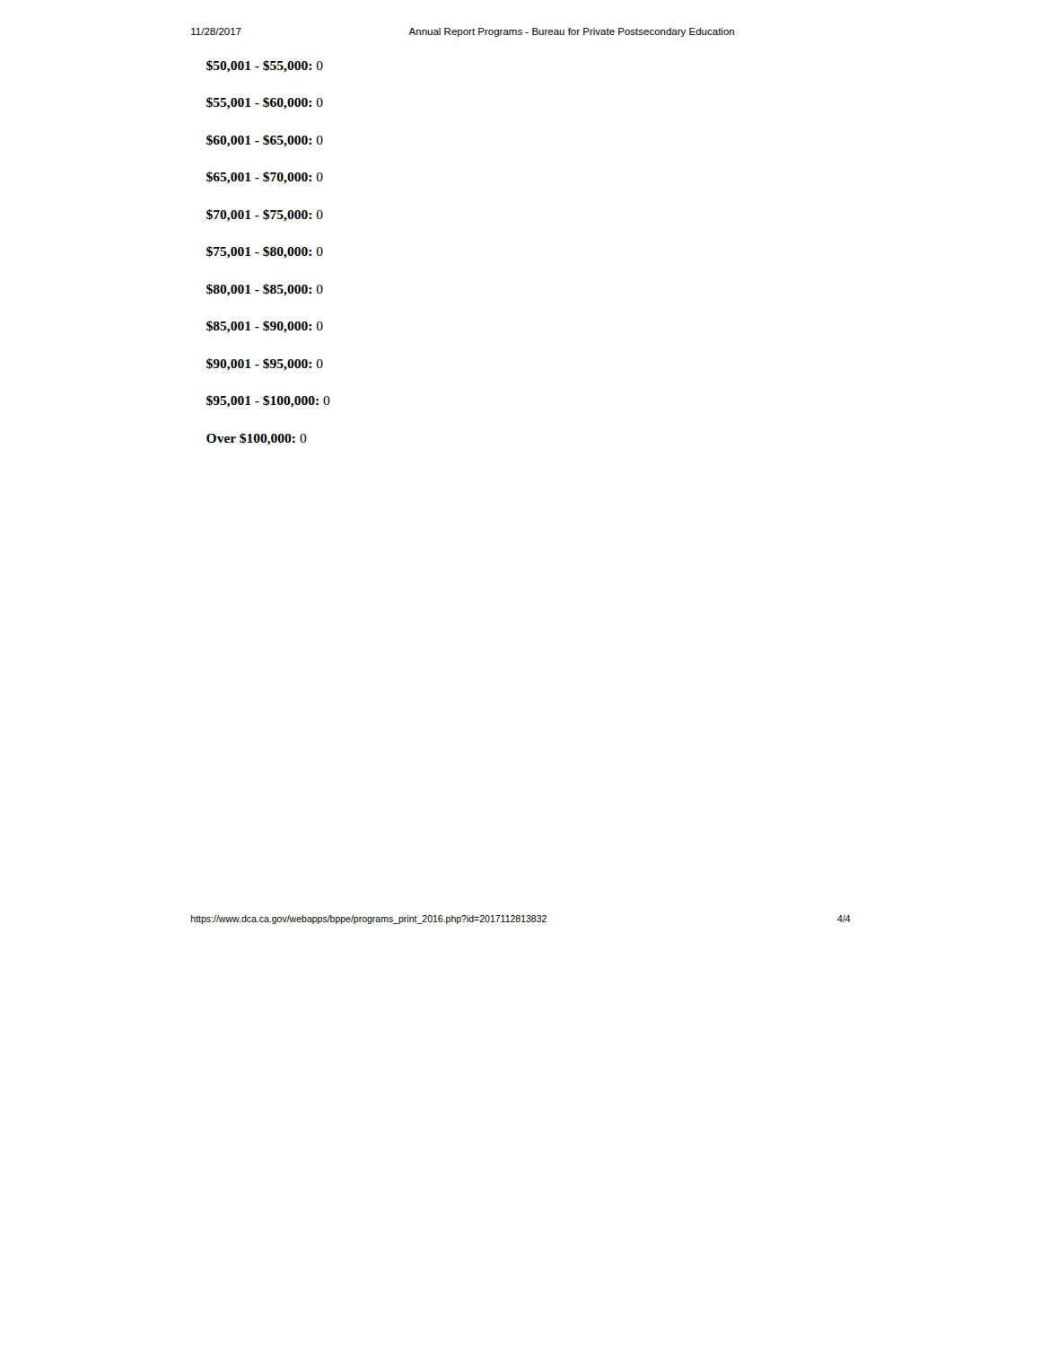11/28/2017
Annual Report Programs - Bureau for Private Postsecondary Education
$50,001 - $55,000: 0
$55,001 - $60,000: 0
$60,001 - $65,000: 0
$65,001 - $70,000: 0
$70,001 - $75,000: 0
$75,001 - $80,000: 0
$80,001 - $85,000: 0
$85,001 - $90,000: 0
$90,001 - $95,000: 0
$95,001 - $100,000: 0
Over $100,000: 0
https://www.dca.ca.gov/webapps/bppe/programs_print_2016.php?id=2017112813832
4/4